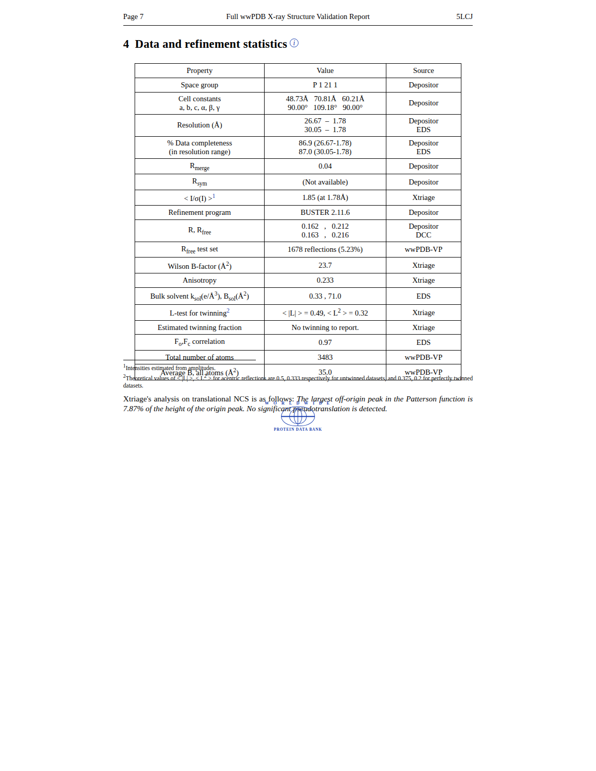Page 7
Full wwPDB X-ray Structure Validation Report
5LCJ
4 Data and refinement statisticsi
| Property | Value | Source |
| Space group | P 1 21 1 | Depositor |
| Cell constants a, b, c, α, β, γ | 48.73Å 70.81Å 60.21Å 90.00° 109.18° 90.00° | Depositor |
| Resolution (Å) | 26.67 – 1.78 30.05 – 1.78 | Depositor EDS |
| % Data completeness (in resolution range) | 86.9 (26.67-1.78) 87.0 (30.05-1.78) | Depositor EDS |
| R merge | 0.04 | Depositor |
| R sym | (Not available) | Depositor |
| < I/σ(I) > 1 | 1.85 (at 1.78Å) | Xtriage |
| Refinement program | BUSTER 2.11.6 | Depositor |
| R, R free | 0.162 , 0.212 0.163 , 0.216 | Depositor DCC |
| R free test set | 1678 reflections (5.23%) | wwPDB-VP |
| Wilson B-factor (Å 2 ) | 23.7 | Xtriage |
| Anisotropy | 0.233 | Xtriage |
| Bulk solvent k sol (e/Å 3 ), B sol (Å 2 ) | 0.33 , 71.0 | EDS |
| L-test for twinning 2 | < /L/ > = 0.49, < L 2 > = 0.32 | Xtriage |
| Estimated twinning fraction | No twinning to report. | Xtriage |
| F o ,F c correlation | 0.97 | EDS |
| Total number of atoms | 3483 | wwPDB-VP |
| Average B, all atoms (Å 2 ) | 35.0 | wwPDB-VP |
Xtriage's analysis on translational NCS is as follows: The largest off-origin peak in the Patterson function is 7.87% of the height of the origin peak. No significant pseudotranslation is detected.
1Intensities estimated from amplitudes.
2Theoretical values of < |L| >, < L2 > for acentric reflections are 0.5, 0.333 respectively for untwinned datasets, and 0.375, 0.2 for perfectly twinned datasets.
W O R L D W I D E
PROTEIN DATA BANK